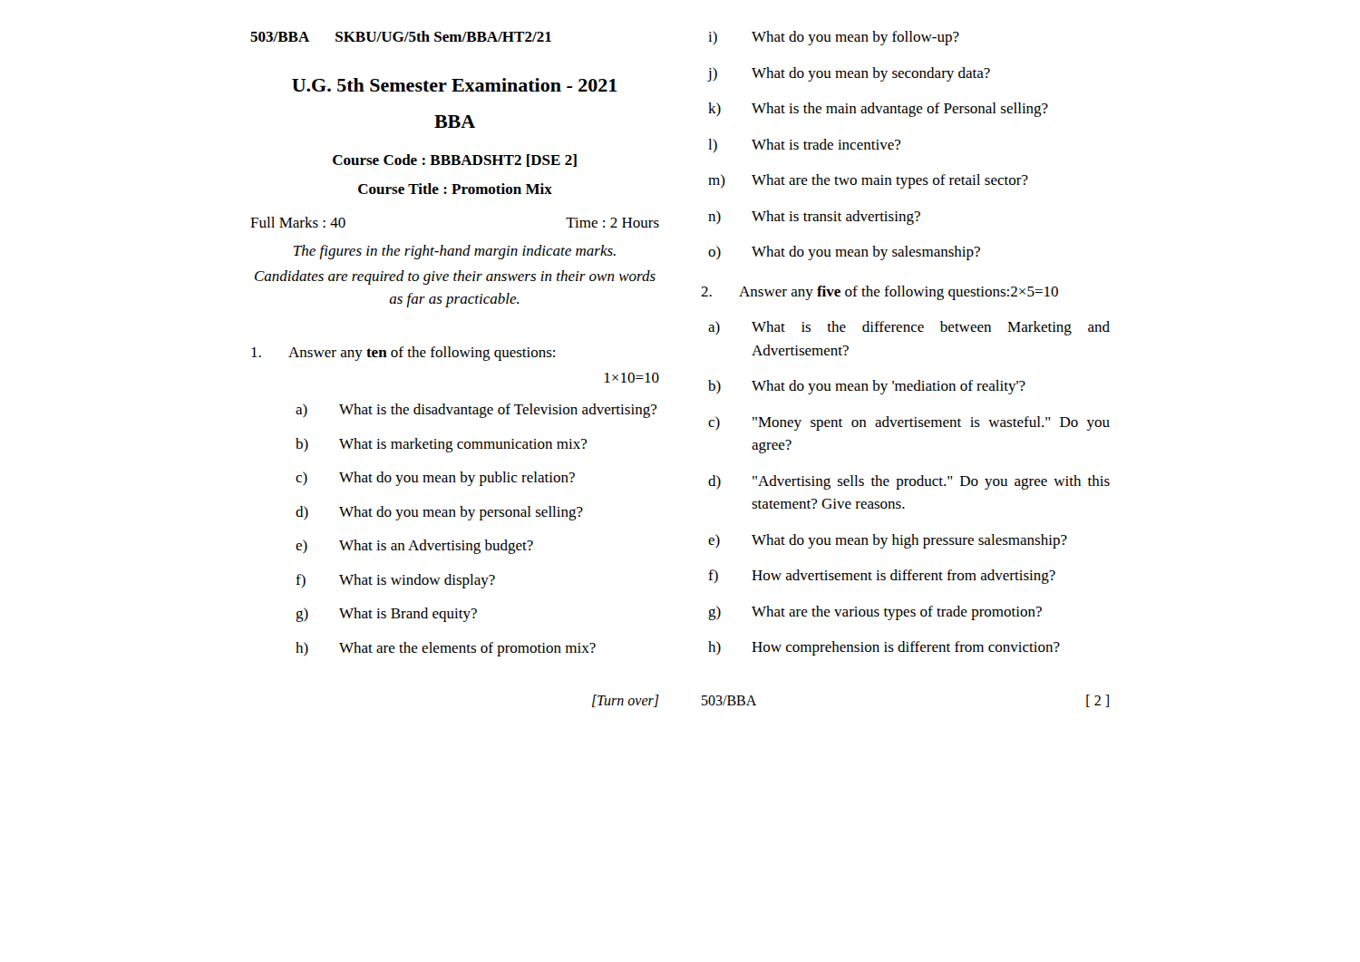503/BBA SKBU/UG/5th Sem/BBA/HT2/21
U.G. 5th Semester Examination - 2021
BBA
Course Code : BBBADSHT2 [DSE 2]
Course Title : Promotion Mix
Full Marks : 40 Time : 2 Hours
The figures in the right-hand margin indicate marks.
Candidates are required to give their answers in their own words as far as practicable.
1. Answer any ten of the following questions:
1×10=10
a) What is the disadvantage of Television advertising?
b) What is marketing communication mix?
c) What do you mean by public relation?
d) What do you mean by personal selling?
e) What is an Advertising budget?
f) What is window display?
g) What is Brand equity?
h) What are the elements of promotion mix?
[Turn over]
i) What do you mean by follow-up?
j) What do you mean by secondary data?
k) What is the main advantage of Personal selling?
l) What is trade incentive?
m) What are the two main types of retail sector?
n) What is transit advertising?
o) What do you mean by salesmanship?
2. Answer any five of the following questions:2×5=10
a) What is the difference between Marketing and Advertisement?
b) What do you mean by 'mediation of reality'?
c)"Money spent on advertisement is wasteful." Do you agree?
d)"Advertising sells the product." Do you agree with this statement? Give reasons.
e) What do you mean by high pressure salesmanship?
f) How advertisement is different from advertising?
g) What are the various types of trade promotion?
h) How comprehension is different from conviction?
503/BBA [ 2 ]